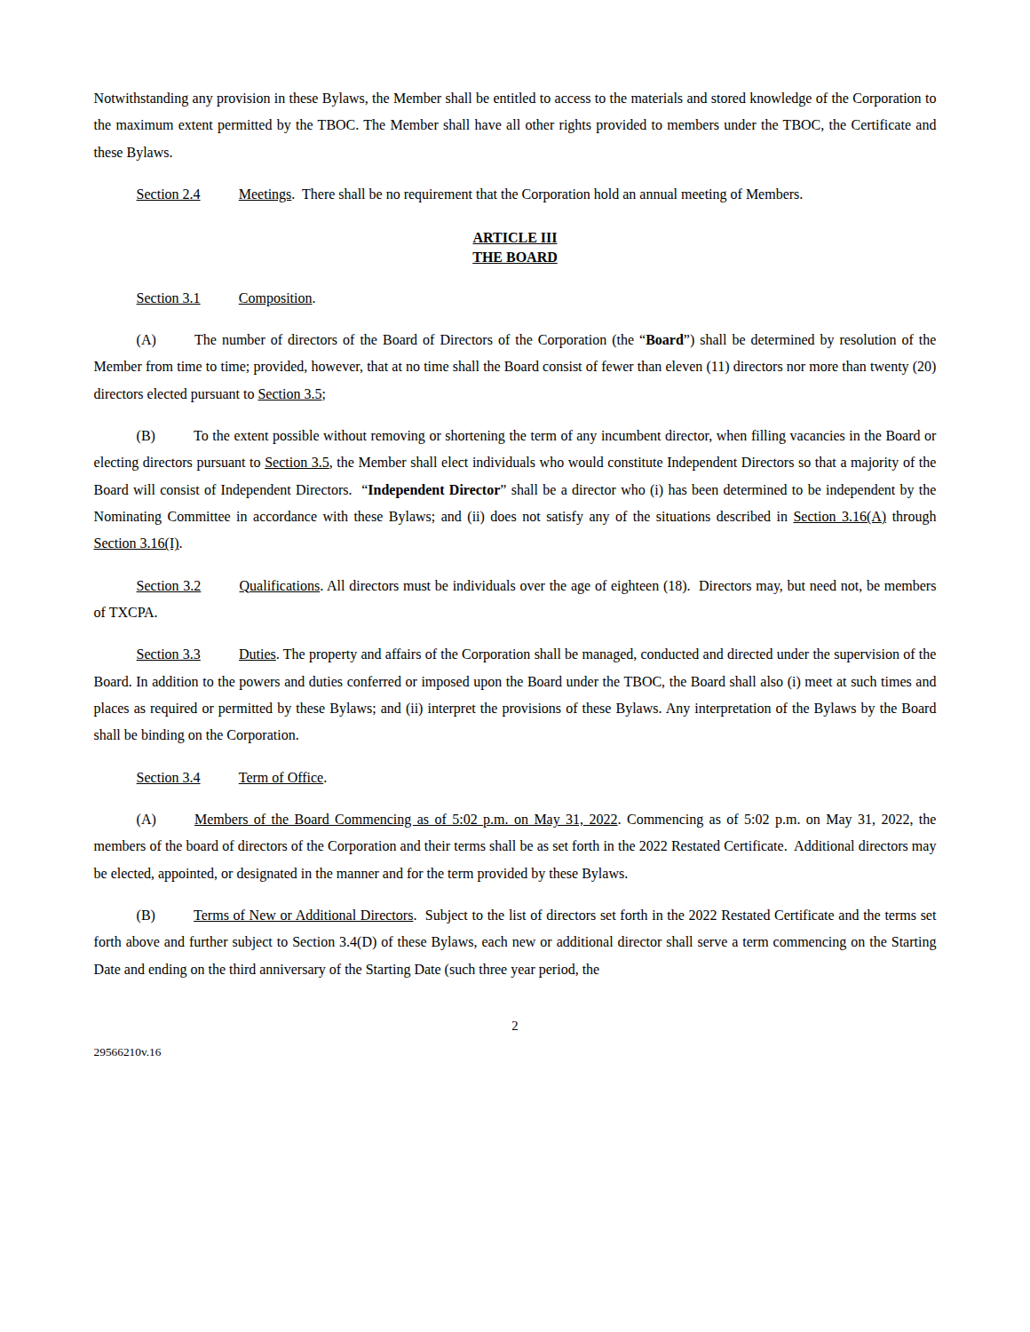Notwithstanding any provision in these Bylaws, the Member shall be entitled to access to the materials and stored knowledge of the Corporation to the maximum extent permitted by the TBOC. The Member shall have all other rights provided to members under the TBOC, the Certificate and these Bylaws.
Section 2.4 Meetings. There shall be no requirement that the Corporation hold an annual meeting of Members.
ARTICLE III
THE BOARD
Section 3.1 Composition.
(A) The number of directors of the Board of Directors of the Corporation (the “Board”) shall be determined by resolution of the Member from time to time; provided, however, that at no time shall the Board consist of fewer than eleven (11) directors nor more than twenty (20) directors elected pursuant to Section 3.5;
(B) To the extent possible without removing or shortening the term of any incumbent director, when filling vacancies in the Board or electing directors pursuant to Section 3.5, the Member shall elect individuals who would constitute Independent Directors so that a majority of the Board will consist of Independent Directors. “Independent Director” shall be a director who (i) has been determined to be independent by the Nominating Committee in accordance with these Bylaws; and (ii) does not satisfy any of the situations described in Section 3.16(A) through Section 3.16(I).
Section 3.2 Qualifications. All directors must be individuals over the age of eighteen (18). Directors may, but need not, be members of TXCPA.
Section 3.3 Duties. The property and affairs of the Corporation shall be managed, conducted and directed under the supervision of the Board. In addition to the powers and duties conferred or imposed upon the Board under the TBOC, the Board shall also (i) meet at such times and places as required or permitted by these Bylaws; and (ii) interpret the provisions of these Bylaws. Any interpretation of the Bylaws by the Board shall be binding on the Corporation.
Section 3.4 Term of Office.
(A) Members of the Board Commencing as of 5:02 p.m. on May 31, 2022. Commencing as of 5:02 p.m. on May 31, 2022, the members of the board of directors of the Corporation and their terms shall be as set forth in the 2022 Restated Certificate. Additional directors may be elected, appointed, or designated in the manner and for the term provided by these Bylaws.
(B) Terms of New or Additional Directors. Subject to the list of directors set forth in the 2022 Restated Certificate and the terms set forth above and further subject to Section 3.4(D) of these Bylaws, each new or additional director shall serve a term commencing on the Starting Date and ending on the third anniversary of the Starting Date (such three year period, the
2
29566210v.16